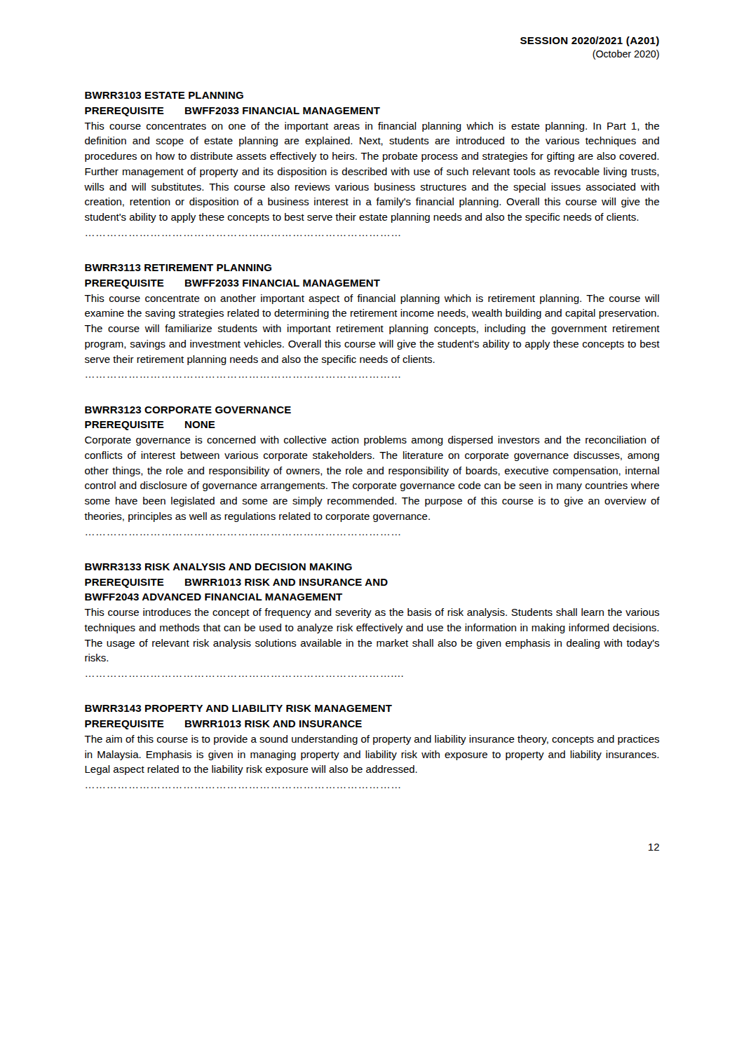SESSION 2020/2021 (A201)
(October 2020)
BWRR3103 ESTATE PLANNING
PREREQUISITEBWFF2033 FINANCIAL MANAGEMENT
This course concentrates on one of the important areas in financial planning which is estate planning. In Part 1, the definition and scope of estate planning are explained. Next, students are introduced to the various techniques and procedures on how to distribute assets effectively to heirs. The probate process and strategies for gifting are also covered. Further management of property and its disposition is described with use of such relevant tools as revocable living trusts, wills and will substitutes. This course also reviews various business structures and the special issues associated with creation, retention or disposition of a business interest in a family's financial planning. Overall this course will give the student's ability to apply these concepts to best serve their estate planning needs and also the specific needs of clients.
……………………………………………………………………………
BWRR3113 RETIREMENT PLANNING
PREREQUISITEBWFF2033 FINANCIAL MANAGEMENT
This course concentrate on another important aspect of financial planning which is retirement planning. The course will examine the saving strategies related to determining the retirement income needs, wealth building and capital preservation. The course will familiarize students with important retirement planning concepts, including the government retirement program, savings and investment vehicles. Overall this course will give the student's ability to apply these concepts to best serve their retirement planning needs and also the specific needs of clients.
……………………………………………………………………………
BWRR3123 CORPORATE GOVERNANCE
PREREQUISITENONE
Corporate governance is concerned with collective action problems among dispersed investors and the reconciliation of conflicts of interest between various corporate stakeholders. The literature on corporate governance discusses, among other things, the role and responsibility of owners, the role and responsibility of boards, executive compensation, internal control and disclosure of governance arrangements. The corporate governance code can be seen in many countries where some have been legislated and some are simply recommended. The purpose of this course is to give an overview of theories, principles as well as regulations related to corporate governance.
……………………………………………………………………………
BWRR3133 RISK ANALYSIS AND DECISION MAKING
PREREQUISITEBWRR1013 RISK AND INSURANCE AND
BWFF2043 ADVANCED FINANCIAL MANAGEMENT
This course introduces the concept of frequency and severity as the basis of risk analysis. Students shall learn the various techniques and methods that can be used to analyze risk effectively and use the information in making informed decisions. The usage of relevant risk analysis solutions available in the market shall also be given emphasis in dealing with today's risks.
…………………………………………………………………………....
BWRR3143 PROPERTY AND LIABILITY RISK MANAGEMENT
PREREQUISITEBWRR1013 RISK AND INSURANCE
The aim of this course is to provide a sound understanding of property and liability insurance theory, concepts and practices in Malaysia. Emphasis is given in managing property and liability risk with exposure to property and liability insurances. Legal aspect related to the liability risk exposure will also be addressed.
……………………………………………………………………………
12